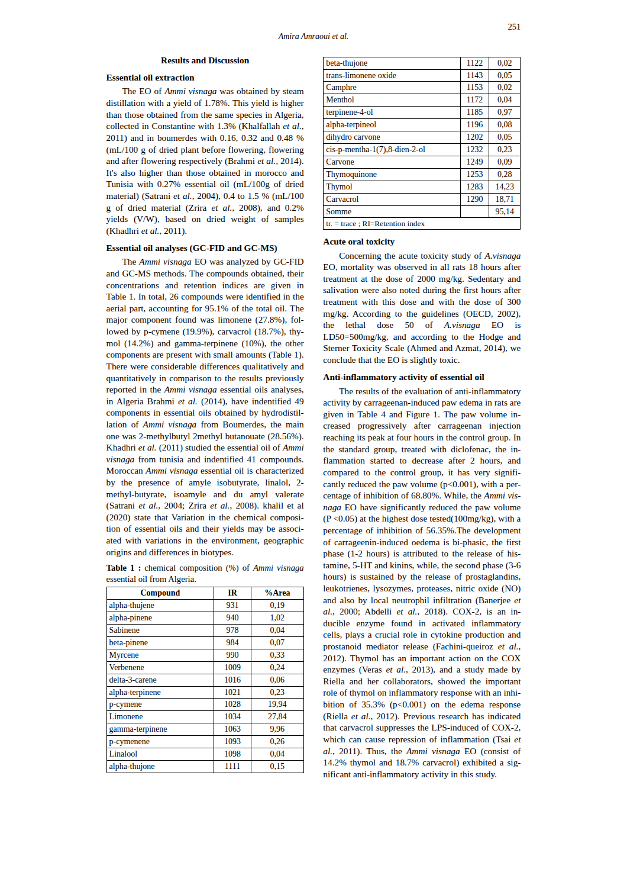Amira Amraoui et al. 251
Results and Discussion
Essential oil extraction
The EO of Ammi visnaga was obtained by steam distillation with a yield of 1.78%. This yield is higher than those obtained from the same species in Algeria, collected in Constantine with 1.3% (Khalfallah et al., 2011) and in boumerdes with 0.16, 0.32 and 0.48 % (mL/100 g of dried plant before flowering, flowering and after flowering respectively (Brahmi et al., 2014). It's also higher than those obtained in morocco and Tunisia with 0.27% essential oil (mL/100g of dried material) (Satrani et al., 2004), 0.4 to 1.5 % (mL/100 g of dried material (Zrira et al., 2008), and 0.2% yields (V/W), based on dried weight of samples (Khadhri et al., 2011).
Essential oil analyses (GC-FID and GC-MS)
The Ammi visnaga EO was analyzed by GC-FID and GC-MS methods. The compounds obtained, their concentrations and retention indices are given in Table 1. In total, 26 compounds were identified in the aerial part, accounting for 95.1% of the total oil. The major component found was limonene (27.8%), followed by p-cymene (19.9%), carvacrol (18.7%), thymol (14.2%) and gamma-terpinene (10%), the other components are present with small amounts (Table 1). There were considerable differences qualitatively and quantitatively in comparison to the results previously reported in the Ammi visnaga essential oils analyses, in Algeria Brahmi et al. (2014), have indentified 49 components in essential oils obtained by hydrodistillation of Ammi visnaga from Boumerdes, the main one was 2-methylbutyl 2methyl butanouate (28.56%). Khadhri et al. (2011) studied the essential oil of Ammi visnaga from tunisia and indentified 41 compounds. Moroccan Ammi visnaga essential oil is characterized by the presence of amyle isobutyrate, linalol, 2-methyl-butyrate, isoamyle and du amyl valerate (Satrani et al., 2004; Zrira et al., 2008). khalil et al (2020) state that Variation in the chemical composition of essential oils and their yields may be associated with variations in the environment, geographic origins and differences in biotypes.
Table 1 : chemical composition (%) of Ammi visnaga essential oil from Algeria.
| Compound | IR | %Area |
| --- | --- | --- |
| alpha-thujene | 931 | 0,19 |
| alpha-pinene | 940 | 1,02 |
| Sabinene | 978 | 0,04 |
| beta-pinene | 984 | 0,07 |
| Myrcene | 990 | 0,33 |
| Verbenene | 1009 | 0,24 |
| delta-3-carene | 1016 | 0,06 |
| alpha-terpinene | 1021 | 0,23 |
| p-cymene | 1028 | 19,94 |
| Limonene | 1034 | 27,84 |
| gamma-terpinene | 1063 | 9,96 |
| p-cymenene | 1093 | 0,26 |
| Linalool | 1098 | 0,04 |
| alpha-thujone | 1111 | 0,15 |
| beta-thujone | 1122 | 0,02 |
| trans-limonene oxide | 1143 | 0,05 |
| Camphre | 1153 | 0,02 |
| Menthol | 1172 | 0,04 |
| terpinene-4-ol | 1185 | 0,97 |
| alpha-terpineol | 1196 | 0,08 |
| dihydro carvone | 1202 | 0,05 |
| cis-p-mentha-1(7),8-dien-2-ol | 1232 | 0,23 |
| Carvone | 1249 | 0,09 |
| Thymoquinone | 1253 | 0,28 |
| Thymol | 1283 | 14,23 |
| Carvacrol | 1290 | 18,71 |
| Somme | | 95,14 |
| tr. = trace ; RI=Retention index |
Acute oral toxicity
Concerning the acute toxicity study of A.visnaga EO, mortality was observed in all rats 18 hours after treatment at the dose of 2000 mg/kg. Sedentary and salivation were also noted during the first hours after treatment with this dose and with the dose of 300 mg/kg. According to the guidelines (OECD, 2002), the lethal dose 50 of A.visnaga EO is LD50=500mg/kg, and according to the Hodge and Sterner Toxicity Scale (Ahmed and Azmat, 2014), we conclude that the EO is slightly toxic.
Anti-inflammatory activity of essential oil
The results of the evaluation of anti-inflammatory activity by carrageenan-induced paw edema in rats are given in Table 4 and Figure 1. The paw volume increased progressively after carrageenan injection reaching its peak at four hours in the control group. In the standard group, treated with diclofenac, the inflammation started to decrease after 2 hours, and compared to the control group, it has very significantly reduced the paw volume (p<0.001), with a percentage of inhibition of 68.80%. While, the Ammi visnaga EO have significantly reduced the paw volume (P <0.05) at the highest dose tested(100mg/kg), with a percentage of inhibition of 56.35%.The development of carrageenin-induced oedema is bi-phasic, the first phase (1-2 hours) is attributed to the release of histamine, 5-HT and kinins, while, the second phase (3-6 hours) is sustained by the release of prostaglandins, leukotrienes, lysozymes, proteases, nitric oxide (NO) and also by local neutrophil infiltration (Banerjee et al., 2000; Abdelli et al., 2018). COX-2, is an inducible enzyme found in activated inflammatory cells, plays a crucial role in cytokine production and prostanoid mediator release (Fachini-queiroz et al., 2012). Thymol has an important action on the COX enzymes (Veras et al., 2013), and a study made by Riella and her collaborators, showed the important role of thymol on inflammatory response with an inhibition of 35.3% (p<0.001) on the edema response (Riella et al., 2012). Previous research has indicated that carvacrol suppresses the LPS-induced of COX-2, which can cause repression of inflammation (Tsai et al., 2011). Thus, the Ammi visnaga EO (consist of 14.2% thymol and 18.7% carvacrol) exhibited a significant anti-inflammatory activity in this study.